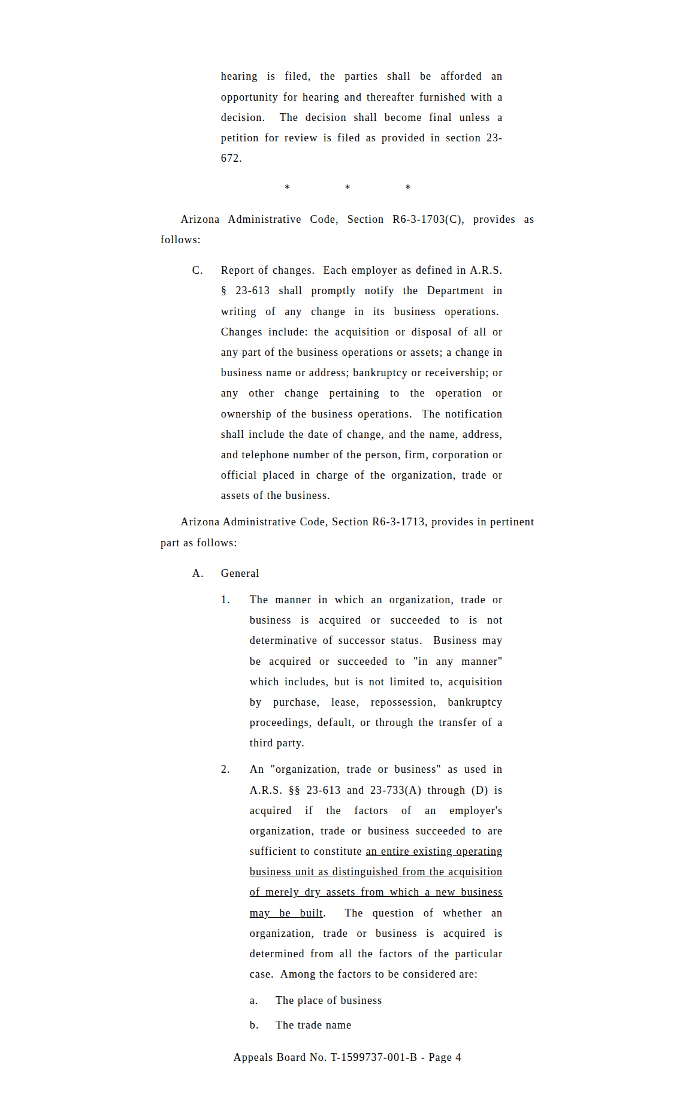hearing is filed, the parties shall be afforded an opportunity for hearing and thereafter furnished with a decision. The decision shall become final unless a petition for review is filed as provided in section 23-672.
***
Arizona Administrative Code, Section R6-3-1703(C), provides as follows:
C.
Report of changes. Each employer as defined in A.R.S. § 23-613 shall promptly notify the Department in writing of any change in its business operations. Changes include: the acquisition or disposal of all or any part of the business operations or assets; a change in business name or address; bankruptcy or receivership; or any other change pertaining to the operation or ownership of the business operations. The notification shall include the date of change, and the name, address, and telephone number of the person, firm, corporation or official placed in charge of the organization, trade or assets of the business.
Arizona Administrative Code, Section R6-3-1713, provides in pertinent part as follows:
A.
General
1.
The manner in which an organization, trade or business is acquired or succeeded to is not determinative of successor status. Business may be acquired or succeeded to "in any manner" which includes, but is not limited to, acquisition by purchase, lease, repossession, bankruptcy proceedings, default, or through the transfer of a third party.
2.
An "organization, trade or business" as used in A.R.S. §§ 23-613 and 23-733(A) through (D) is acquired if the factors of an employer's organization, trade or business succeeded to are sufficient to constitute an entire existing operating business unit as distinguished from the acquisition of merely dry assets from which a new business may be built. The question of whether an organization, trade or business is acquired is determined from all the factors of the particular case. Among the factors to be considered are:
a.
The place of business
b.
The trade name
Appeals Board No. T-1599737-001-B - Page 4